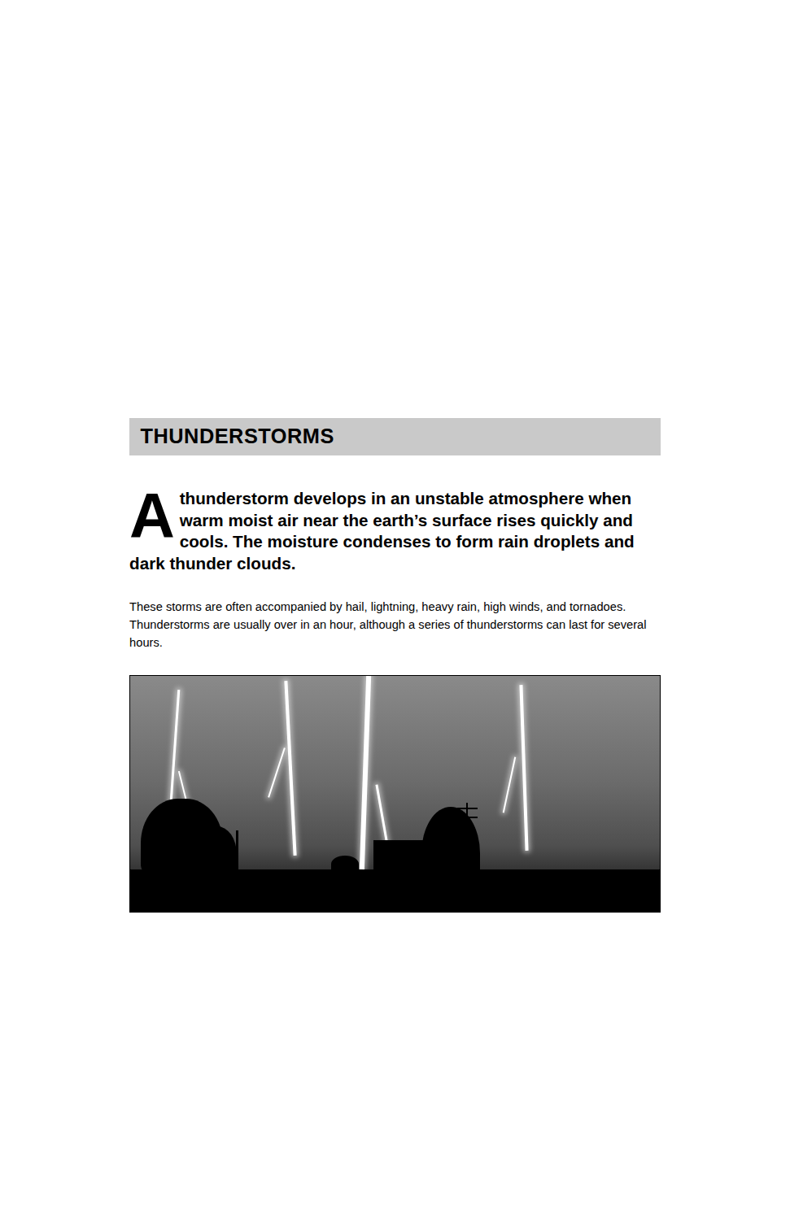Thunderstorms
Athunderstorm develops in an unstable atmosphere when warm moist air near the earth’s surface rises quickly and cools. The moisture condenses to form rain droplets and dark thunder clouds.
These storms are often accompanied by hail, lightning, heavy rain, high winds, and tornadoes. Thunderstorms are usually over in an hour, although a series of thunderstorms can last for several hours.